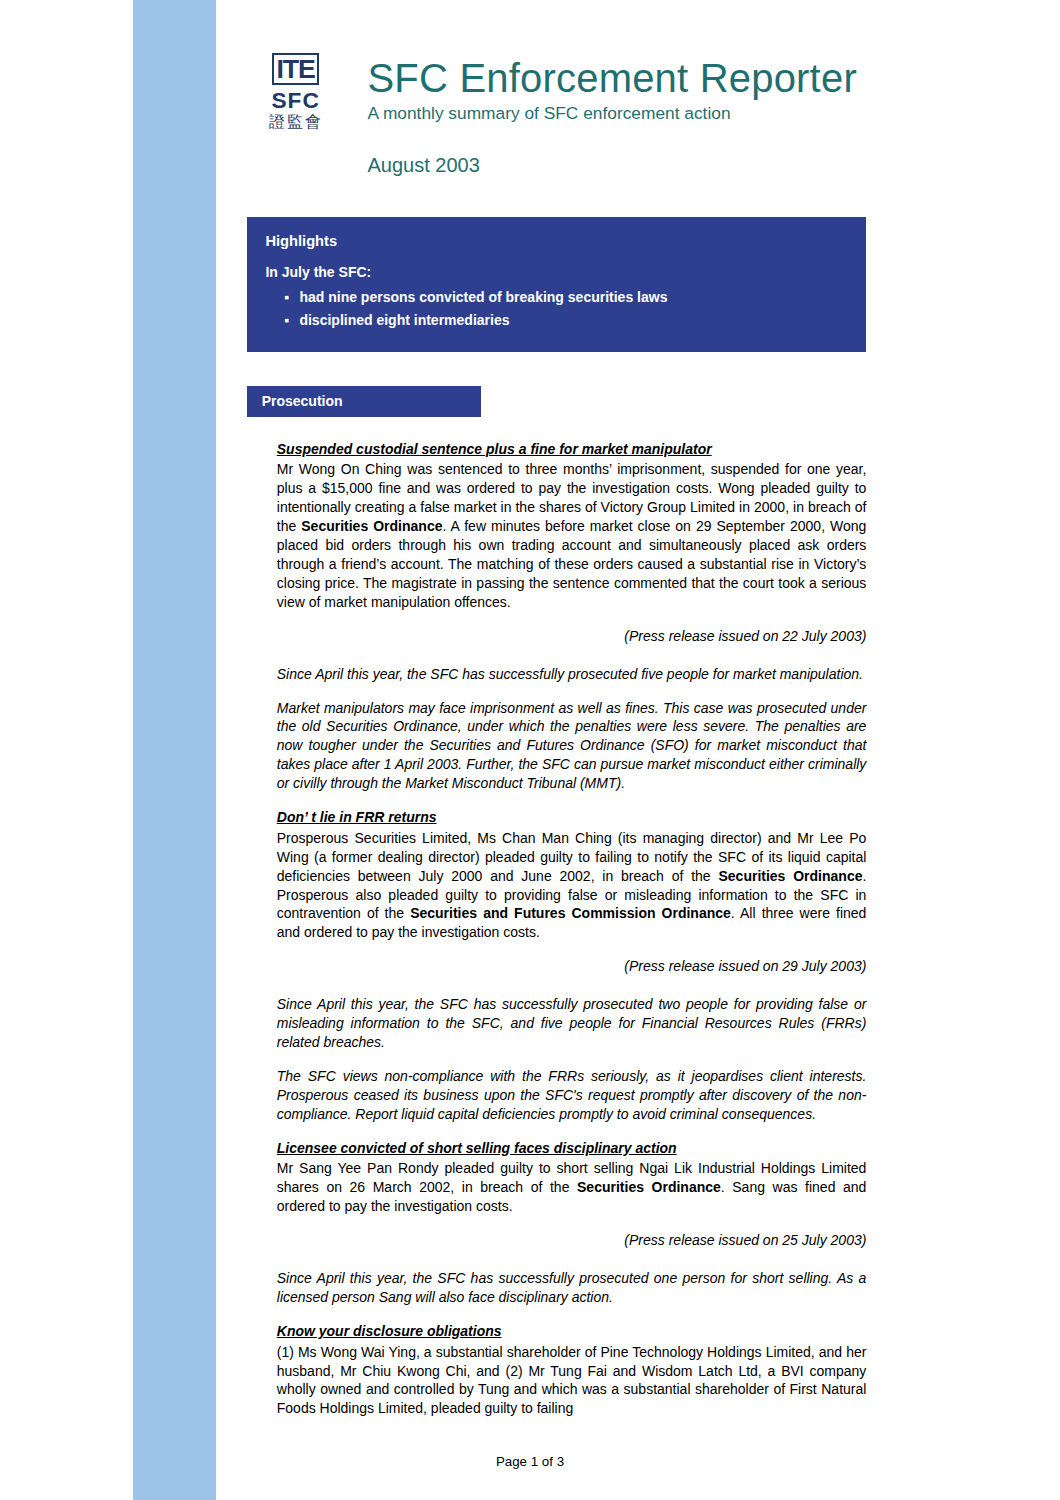ITE
SFC
證監會
SFC Enforcement Reporter
A monthly summary of SFC enforcement action
August 2003
Highlights
In July the SFC:
had nine persons convicted of breaking securities laws
disciplined eight intermediaries
Prosecution
Suspended custodial sentence plus a fine for market manipulator
Mr Wong On Ching was sentenced to three months’ imprisonment, suspended for one year, plus a $15,000 fine and was ordered to pay the investigation costs. Wong pleaded guilty to intentionally creating a false market in the shares of Victory Group Limited in 2000, in breach of the Securities Ordinance. A few minutes before market close on 29 September 2000, Wong placed bid orders through his own trading account and simultaneously placed ask orders through a friend’s account. The matching of these orders caused a substantial rise in Victory’s closing price. The magistrate in passing the sentence commented that the court took a serious view of market manipulation offences.
(Press release issued on 22 July 2003)
Since April this year, the SFC has successfully prosecuted five people for market manipulation.
Market manipulators may face imprisonment as well as fines. This case was prosecuted under the old Securities Ordinance, under which the penalties were less severe. The penalties are now tougher under the Securities and Futures Ordinance (SFO) for market misconduct that takes place after 1 April 2003. Further, the SFC can pursue market misconduct either criminally or civilly through the Market Misconduct Tribunal (MMT).
Don’ t lie in FRR returns
Prosperous Securities Limited, Ms Chan Man Ching (its managing director) and Mr Lee Po Wing (a former dealing director) pleaded guilty to failing to notify the SFC of its liquid capital deficiencies between July 2000 and June 2002, in breach of the Securities Ordinance. Prosperous also pleaded guilty to providing false or misleading information to the SFC in contravention of the Securities and Futures Commission Ordinance. All three were fined and ordered to pay the investigation costs.
(Press release issued on 29 July 2003)
Since April this year, the SFC has successfully prosecuted two people for providing false or misleading information to the SFC, and five people for Financial Resources Rules (FRRs) related breaches.
The SFC views non-compliance with the FRRs seriously, as it jeopardises client interests. Prosperous ceased its business upon the SFC's request promptly after discovery of the non-compliance. Report liquid capital deficiencies promptly to avoid criminal consequences.
Licensee convicted of short selling faces disciplinary action
Mr Sang Yee Pan Rondy pleaded guilty to short selling Ngai Lik Industrial Holdings Limited shares on 26 March 2002, in breach of the Securities Ordinance. Sang was fined and ordered to pay the investigation costs.
(Press release issued on 25 July 2003)
Since April this year, the SFC has successfully prosecuted one person for short selling. As a licensed person Sang will also face disciplinary action.
Know your disclosure obligations
(1) Ms Wong Wai Ying, a substantial shareholder of Pine Technology Holdings Limited, and her husband, Mr Chiu Kwong Chi, and (2) Mr Tung Fai and Wisdom Latch Ltd, a BVI company wholly owned and controlled by Tung and which was a substantial shareholder of First Natural Foods Holdings Limited, pleaded guilty to failing
Page 1 of 3